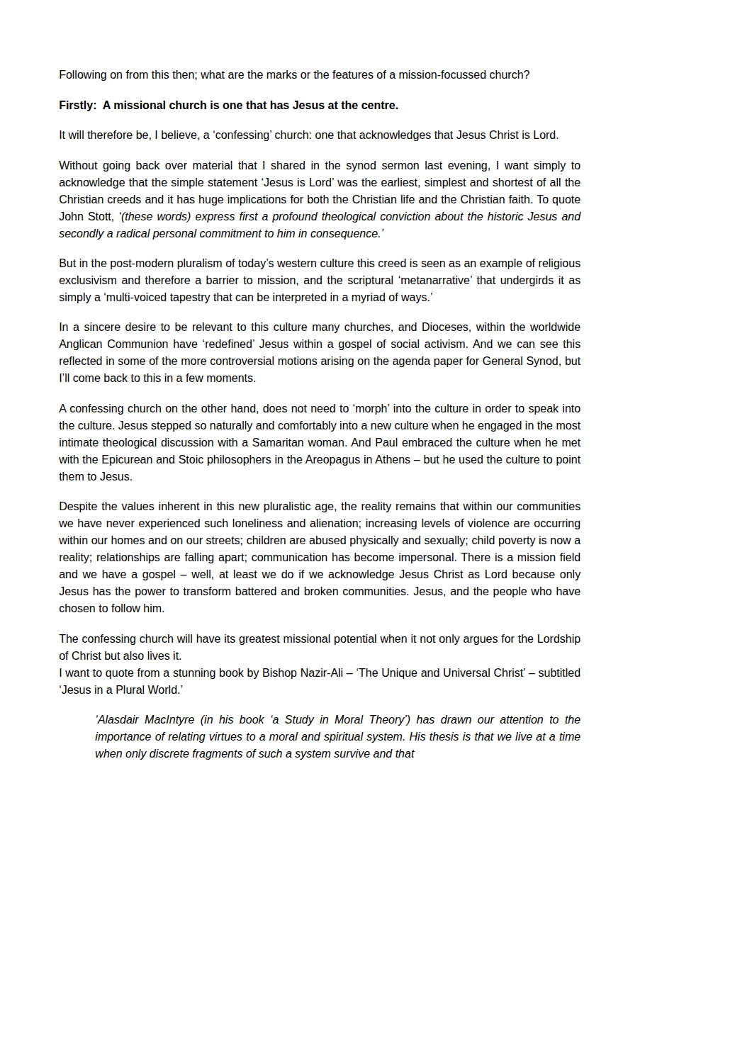Following on from this then; what are the marks or the features of a mission-focussed church?
Firstly: A missional church is one that has Jesus at the centre.
It will therefore be, I believe, a ‘confessing’ church: one that acknowledges that Jesus Christ is Lord.
Without going back over material that I shared in the synod sermon last evening, I want simply to acknowledge that the simple statement ‘Jesus is Lord’ was the earliest, simplest and shortest of all the Christian creeds and it has huge implications for both the Christian life and the Christian faith. To quote John Stott, ‘(these words) express first a profound theological conviction about the historic Jesus and secondly a radical personal commitment to him in consequence.’
But in the post-modern pluralism of today’s western culture this creed is seen as an example of religious exclusivism and therefore a barrier to mission, and the scriptural ‘metanarrative’ that undergirds it as simply a ‘multi-voiced tapestry that can be interpreted in a myriad of ways.’
In a sincere desire to be relevant to this culture many churches, and Dioceses, within the worldwide Anglican Communion have ‘redefined’ Jesus within a gospel of social activism. And we can see this reflected in some of the more controversial motions arising on the agenda paper for General Synod, but I’ll come back to this in a few moments.
A confessing church on the other hand, does not need to ‘morph’ into the culture in order to speak into the culture. Jesus stepped so naturally and comfortably into a new culture when he engaged in the most intimate theological discussion with a Samaritan woman. And Paul embraced the culture when he met with the Epicurean and Stoic philosophers in the Areopagus in Athens – but he used the culture to point them to Jesus.
Despite the values inherent in this new pluralistic age, the reality remains that within our communities we have never experienced such loneliness and alienation; increasing levels of violence are occurring within our homes and on our streets; children are abused physically and sexually; child poverty is now a reality; relationships are falling apart; communication has become impersonal. There is a mission field and we have a gospel – well, at least we do if we acknowledge Jesus Christ as Lord because only Jesus has the power to transform battered and broken communities. Jesus, and the people who have chosen to follow him.
The confessing church will have its greatest missional potential when it not only argues for the Lordship of Christ but also lives it.
I want to quote from a stunning book by Bishop Nazir-Ali – ‘The Unique and Universal Christ’ – subtitled ‘Jesus in a Plural World.’
‘Alasdair MacIntyre (in his book ‘a Study in Moral Theory’) has drawn our attention to the importance of relating virtues to a moral and spiritual system. His thesis is that we live at a time when only discrete fragments of such a system survive and that